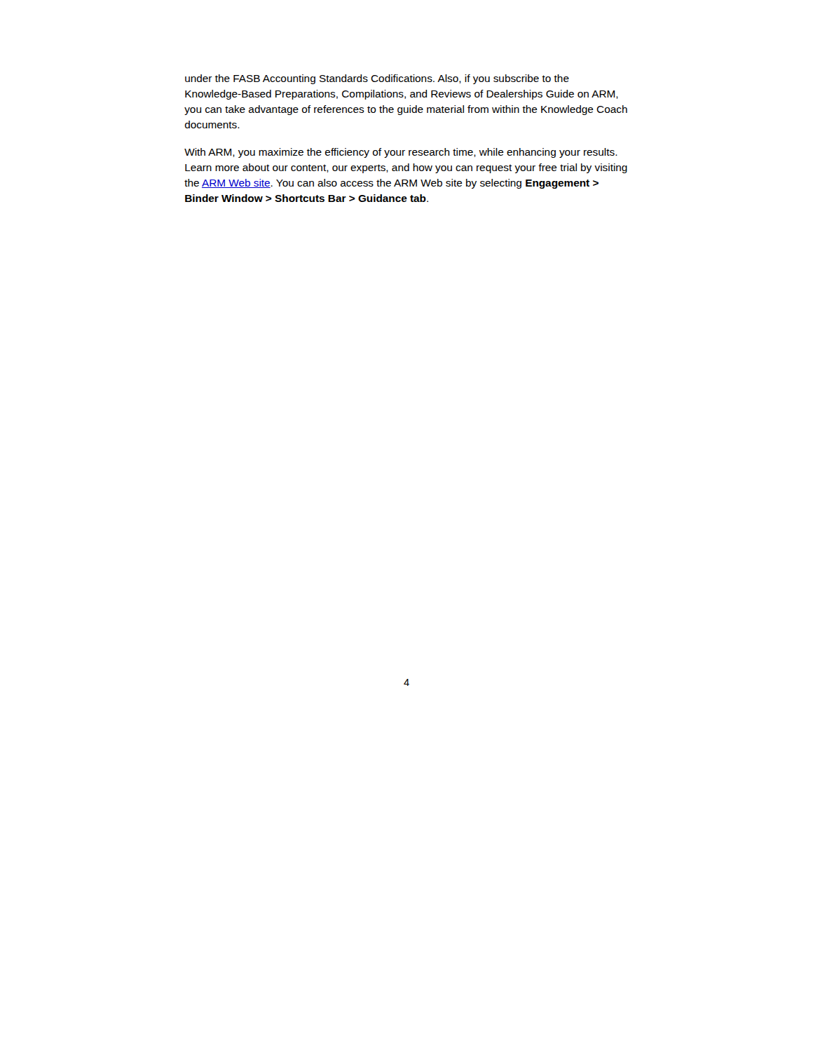under the FASB Accounting Standards Codifications. Also, if you subscribe to the Knowledge-Based Preparations, Compilations, and Reviews of Dealerships Guide on ARM, you can take advantage of references to the guide material from within the Knowledge Coach documents.
With ARM, you maximize the efficiency of your research time, while enhancing your results. Learn more about our content, our experts, and how you can request your free trial by visiting the ARM Web site. You can also access the ARM Web site by selecting Engagement > Binder Window > Shortcuts Bar > Guidance tab.
4